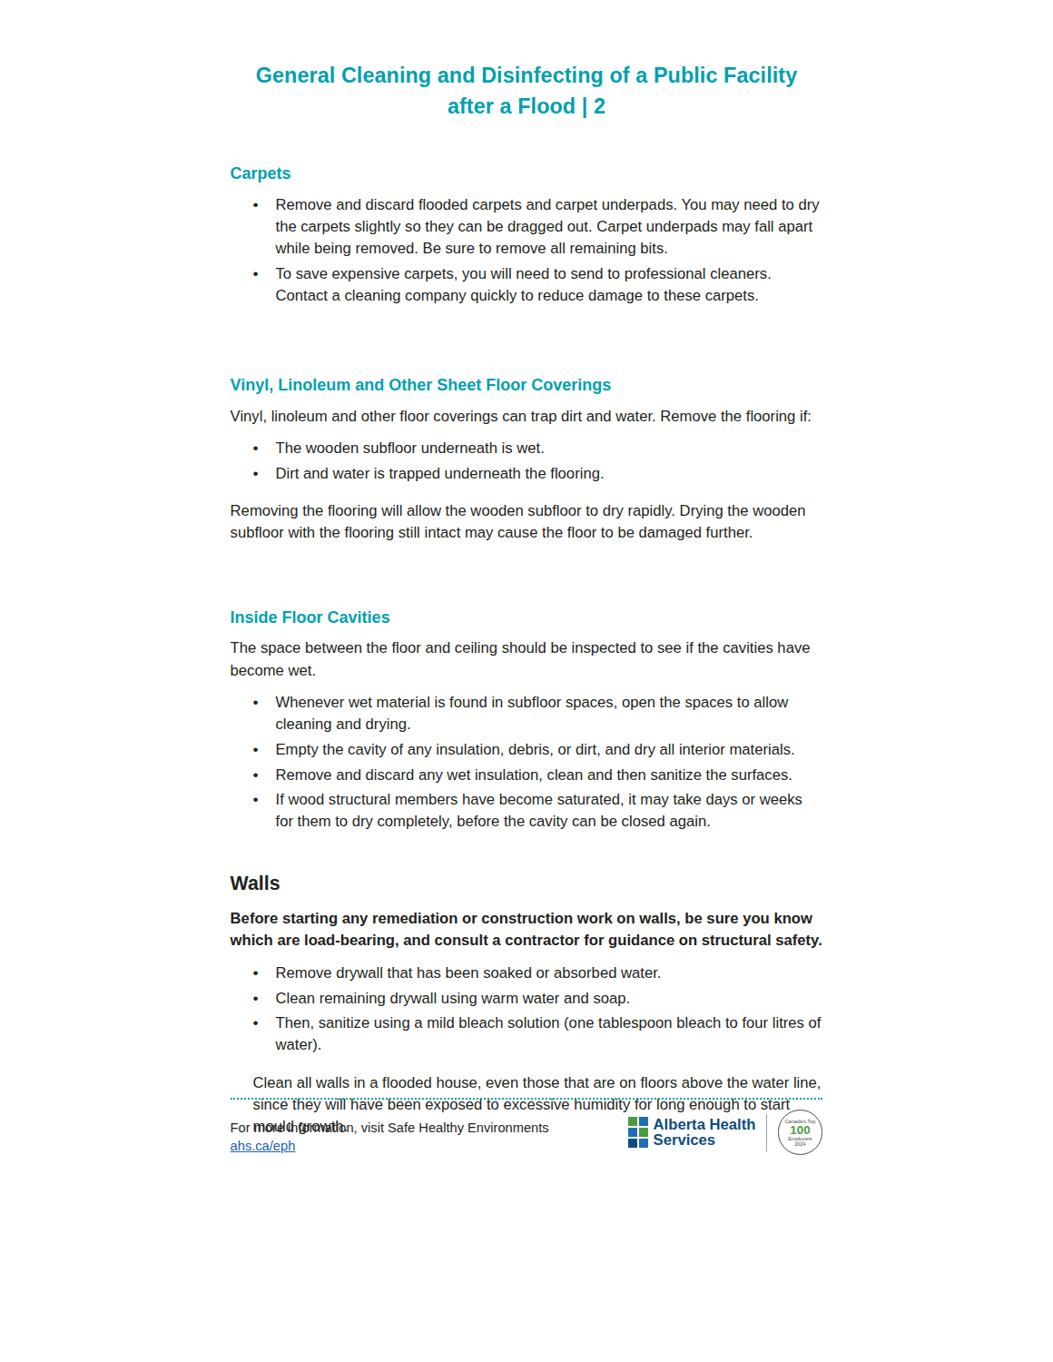General Cleaning and Disinfecting of a Public Facility after a Flood | 2
Carpets
Remove and discard flooded carpets and carpet underpads. You may need to dry the carpets slightly so they can be dragged out. Carpet underpads may fall apart while being removed. Be sure to remove all remaining bits.
To save expensive carpets, you will need to send to professional cleaners. Contact a cleaning company quickly to reduce damage to these carpets.
Vinyl, Linoleum and Other Sheet Floor Coverings
Vinyl, linoleum and other floor coverings can trap dirt and water. Remove the flooring if:
The wooden subfloor underneath is wet.
Dirt and water is trapped underneath the flooring.
Removing the flooring will allow the wooden subfloor to dry rapidly. Drying the wooden subfloor with the flooring still intact may cause the floor to be damaged further.
Inside Floor Cavities
The space between the floor and ceiling should be inspected to see if the cavities have become wet.
Whenever wet material is found in subfloor spaces, open the spaces to allow cleaning and drying.
Empty the cavity of any insulation, debris, or dirt, and dry all interior materials.
Remove and discard any wet insulation, clean and then sanitize the surfaces.
If wood structural members have become saturated, it may take days or weeks for them to dry completely, before the cavity can be closed again.
Walls
Before starting any remediation or construction work on walls, be sure you know which are load-bearing, and consult a contractor for guidance on structural safety.
Remove drywall that has been soaked or absorbed water.
Clean remaining drywall using warm water and soap.
Then, sanitize using a mild bleach solution (one tablespoon bleach to four litres of water).
Clean all walls in a flooded house, even those that are on floors above the water line, since they will have been exposed to excessive humidity for long enough to start mould growth.
For more information, visit Safe Healthy Environments
ahs.ca/eph
Alberta Health
Services
Canada's Top
100
Employers
2024